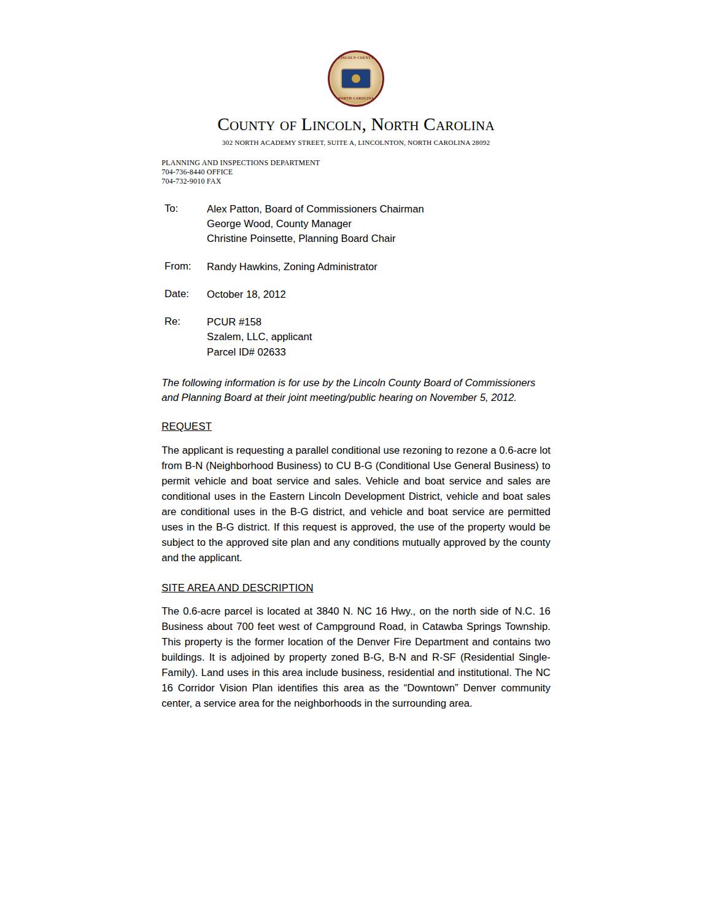LINCOLN COUNTY NORTH CAROLINA
County of Lincoln, North Carolina
302 North Academy Street, Suite A, Lincolnton, North Carolina 28092
Planning and Inspections Department
704-736-8440 Office
704-732-9010 Fax
| To: | Alex Patton, Board of Commissioners Chairman George Wood, County Manager Christine Poinsette, Planning Board Chair |
| From: | Randy Hawkins, Zoning Administrator |
| Date: | October 18, 2012 |
| Re: | PCUR #158 Szalem, LLC, applicant Parcel ID# 02633 |
The following information is for use by the Lincoln County Board of Commissioners and Planning Board at their joint meeting/public hearing on November 5, 2012.
REQUEST
The applicant is requesting a parallel conditional use rezoning to rezone a 0.6-acre lot from B-N (Neighborhood Business) to CU B-G (Conditional Use General Business) to permit vehicle and boat service and sales. Vehicle and boat service and sales are conditional uses in the Eastern Lincoln Development District, vehicle and boat sales are conditional uses in the B-G district, and vehicle and boat service are permitted uses in the B-G district. If this request is approved, the use of the property would be subject to the approved site plan and any conditions mutually approved by the county and the applicant.
SITE AREA AND DESCRIPTION
The 0.6-acre parcel is located at 3840 N. NC 16 Hwy., on the north side of N.C. 16 Business about 700 feet west of Campground Road, in Catawba Springs Township. This property is the former location of the Denver Fire Department and contains two buildings. It is adjoined by property zoned B-G, B-N and R-SF (Residential Single-Family). Land uses in this area include business, residential and institutional. The NC 16 Corridor Vision Plan identifies this area as the “Downtown” Denver community center, a service area for the neighborhoods in the surrounding area.